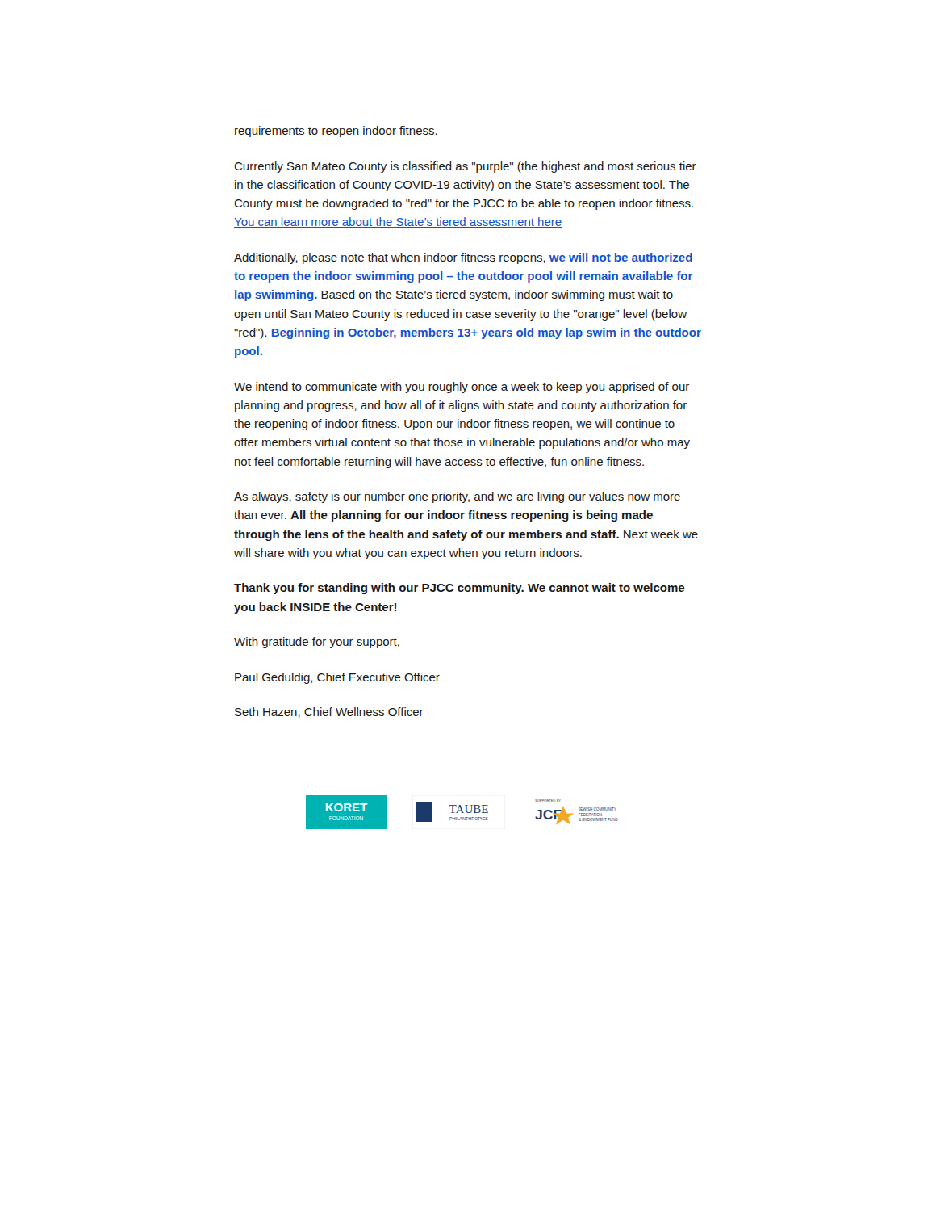requirements to reopen indoor fitness.
Currently San Mateo County is classified as "purple" (the highest and most serious tier in the classification of County COVID-19 activity) on the State’s assessment tool. The County must be downgraded to "red" for the PJCC to be able to reopen indoor fitness. You can learn more about the State’s tiered assessment here
Additionally, please note that when indoor fitness reopens, we will not be authorized to reopen the indoor swimming pool – the outdoor pool will remain available for lap swimming. Based on the State’s tiered system, indoor swimming must wait to open until San Mateo County is reduced in case severity to the "orange" level (below "red"). Beginning in October, members 13+ years old may lap swim in the outdoor pool.
We intend to communicate with you roughly once a week to keep you apprised of our planning and progress, and how all of it aligns with state and county authorization for the reopening of indoor fitness. Upon our indoor fitness reopen, we will continue to offer members virtual content so that those in vulnerable populations and/or who may not feel comfortable returning will have access to effective, fun online fitness.
As always, safety is our number one priority, and we are living our values now more than ever. All the planning for our indoor fitness reopening is being made through the lens of the health and safety of our members and staff. Next week we will share with you what you can expect when you return indoors.
Thank you for standing with our PJCC community. We cannot wait to welcome you back INSIDE the Center!
With gratitude for your support,
Paul Geduldig, Chief Executive Officer
Seth Hazen, Chief Wellness Officer